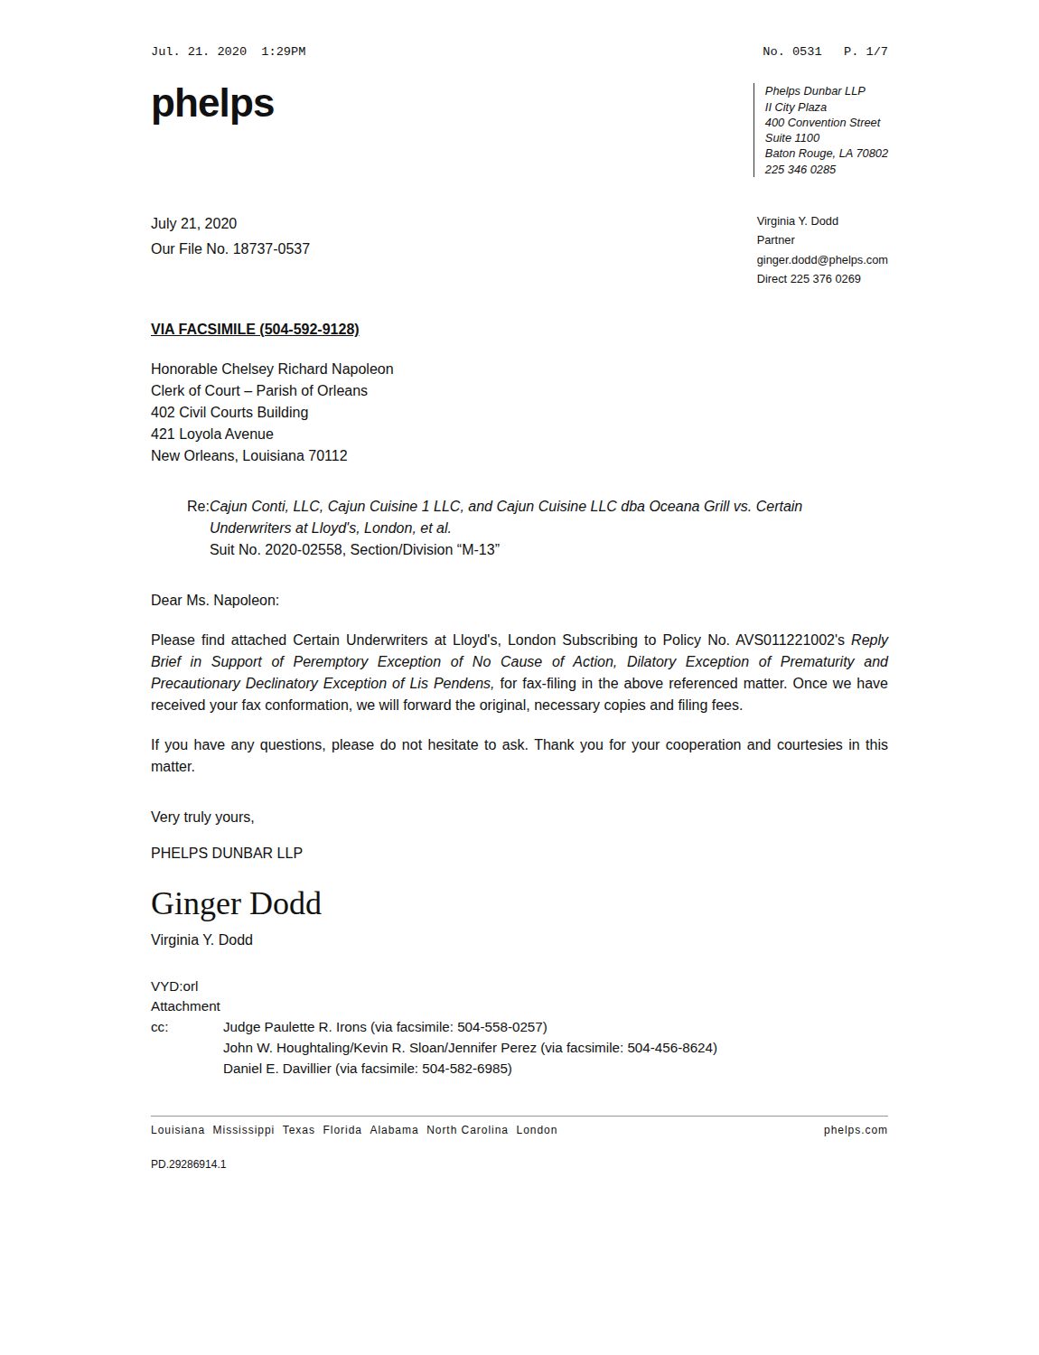Jul. 21. 2020 1:29PM No. 0531 P. 1/7
phelps
Phelps Dunbar LLP
II City Plaza
400 Convention Street
Suite 1100
Baton Rouge, LA 70802
225 346 0285
July 21, 2020
Our File No. 18737-0537
Virginia Y. Dodd
Partner
ginger.dodd@phelps.com
Direct 225 376 0269
VIA FACSIMILE (504-592-9128)
Honorable Chelsey Richard Napoleon
Clerk of Court – Parish of Orleans
402 Civil Courts Building
421 Loyola Avenue
New Orleans, Louisiana 70112
| Re: | Cajun Conti, LLC, Cajun Cuisine 1 LLC, and Cajun Cuisine LLC dba Oceana Grill vs. Certain Underwriters at Lloyd's, London, et al. Suit No. 2020-02558, Section/Division “M-13” |
Dear Ms. Napoleon:
Please find attached Certain Underwriters at Lloyd's, London Subscribing to Policy No. AVS011221002's Reply Brief in Support of Peremptory Exception of No Cause of Action, Dilatory Exception of Prematurity and Precautionary Declinatory Exception of Lis Pendens, for fax-filing in the above referenced matter. Once we have received your fax conformation, we will forward the original, necessary copies and filing fees.
If you have any questions, please do not hesitate to ask. Thank you for your cooperation and courtesies in this matter.
Very truly yours,
PHELPS DUNBAR LLP
Ginger Dodd
Virginia Y. Dodd
VYD:orl
Attachment
cc:
Judge Paulette R. Irons (via facsimile: 504-558-0257)
John W. Houghtaling/Kevin R. Sloan/Jennifer Perez (via facsimile: 504-456-8624)
Daniel E. Davillier (via facsimile: 504-582-6985)
Louisiana Mississippi Texas Florida Alabama North Carolina London phelps.com
PD.29286914.1